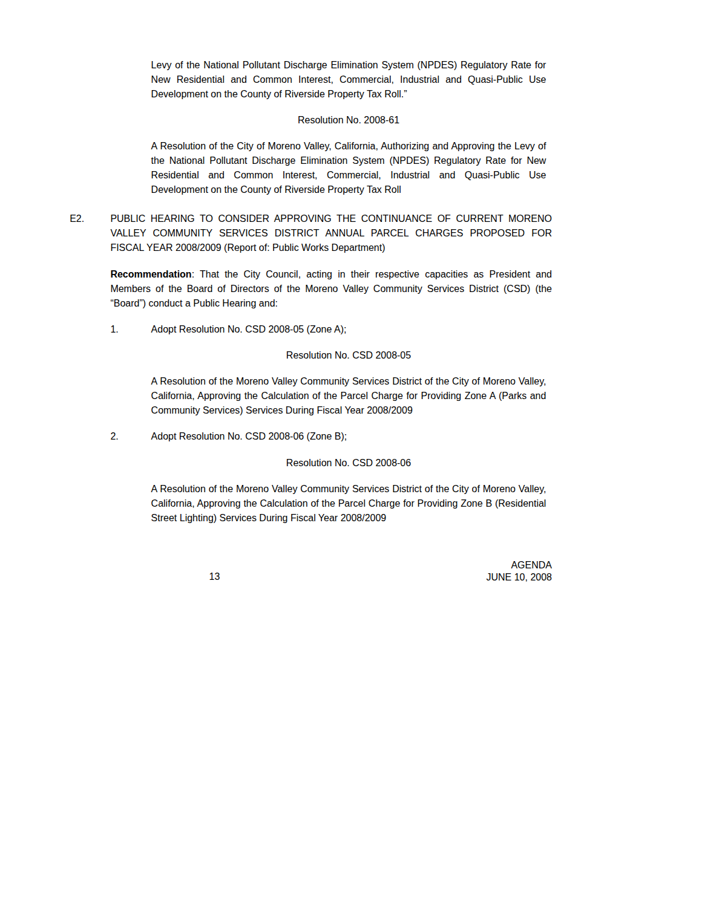Levy of the National Pollutant Discharge Elimination System (NPDES) Regulatory Rate for New Residential and Common Interest, Commercial, Industrial and Quasi-Public Use Development on the County of Riverside Property Tax Roll.”
Resolution No. 2008-61
A Resolution of the City of Moreno Valley, California, Authorizing and Approving the Levy of the National Pollutant Discharge Elimination System (NPDES) Regulatory Rate for New Residential and Common Interest, Commercial, Industrial and Quasi-Public Use Development on the County of Riverside Property Tax Roll
E2.
PUBLIC HEARING TO CONSIDER APPROVING THE CONTINUANCE OF CURRENT MORENO VALLEY COMMUNITY SERVICES DISTRICT ANNUAL PARCEL CHARGES PROPOSED FOR FISCAL YEAR 2008/2009 (Report of: Public Works Department)
Recommendation: That the City Council, acting in their respective capacities as President and Members of the Board of Directors of the Moreno Valley Community Services District (CSD) (the “Board”) conduct a Public Hearing and:
1.
Adopt Resolution No. CSD 2008-05 (Zone A);
Resolution No. CSD 2008-05
A Resolution of the Moreno Valley Community Services District of the City of Moreno Valley, California, Approving the Calculation of the Parcel Charge for Providing Zone A (Parks and Community Services) Services During Fiscal Year 2008/2009
2.
Adopt Resolution No. CSD 2008-06 (Zone B);
Resolution No. CSD 2008-06
A Resolution of the Moreno Valley Community Services District of the City of Moreno Valley, California, Approving the Calculation of the Parcel Charge for Providing Zone B (Residential Street Lighting) Services During Fiscal Year 2008/2009
13
AGENDA
JUNE 10, 2008